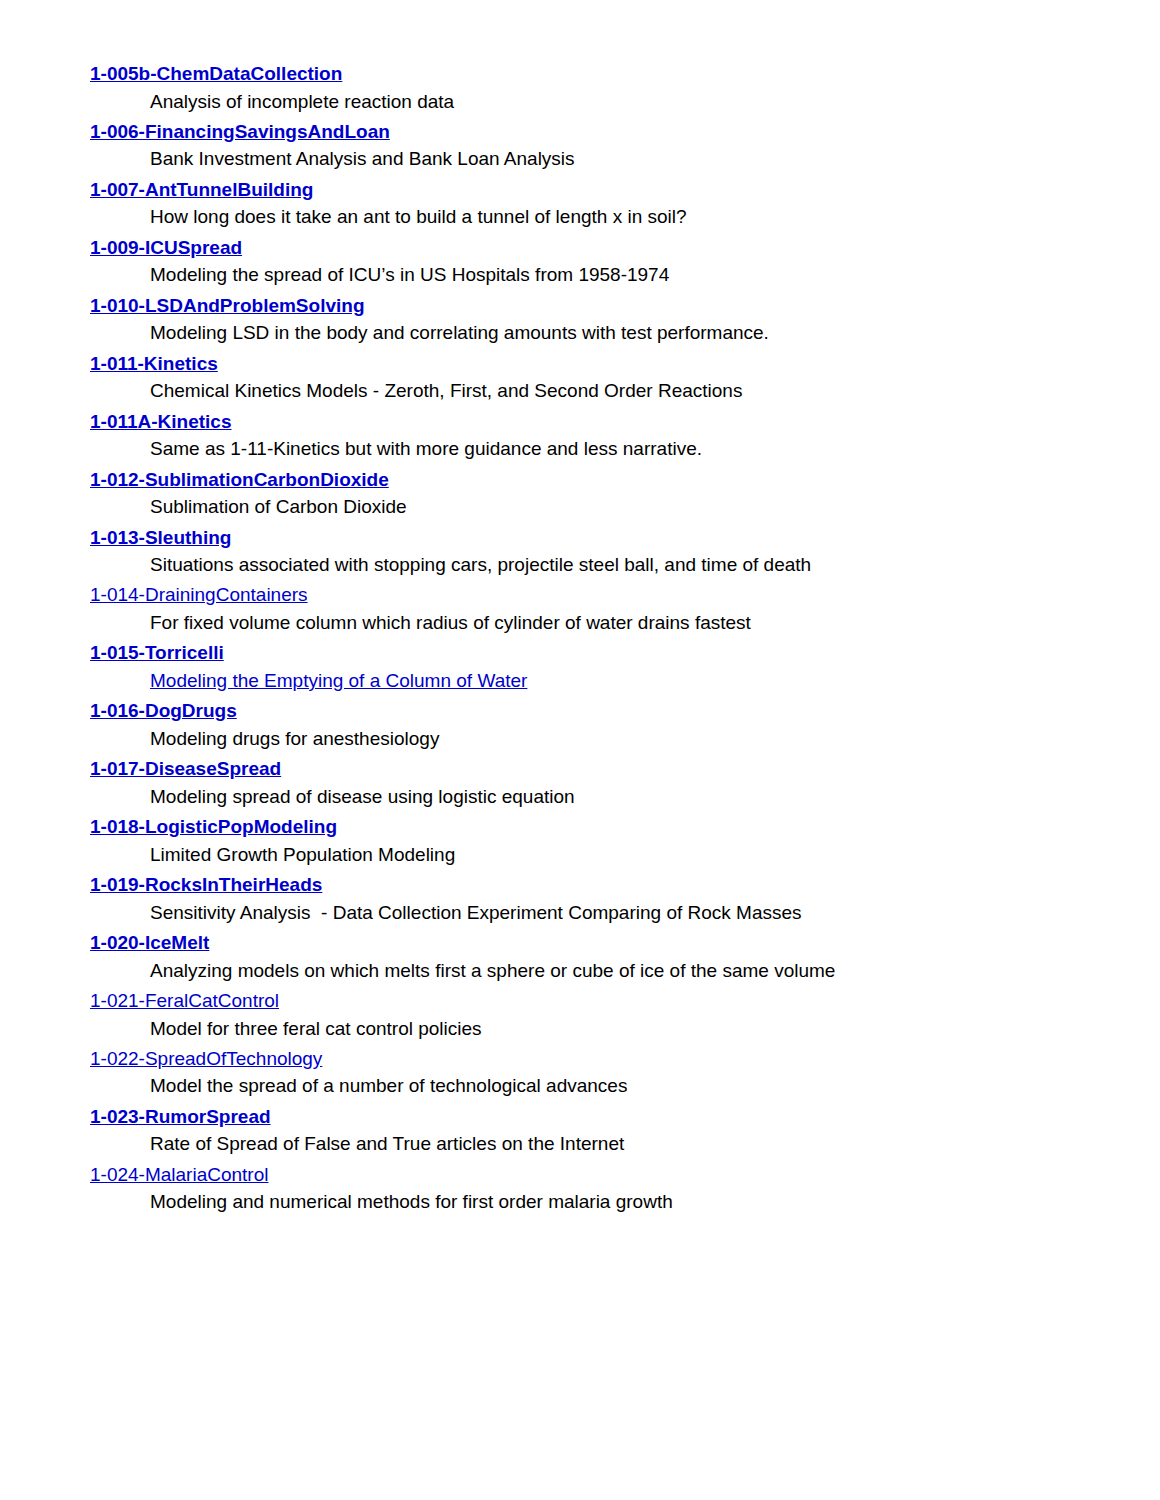1-005b-ChemDataCollection
Analysis of incomplete reaction data
1-006-FinancingSavingsAndLoan
Bank Investment Analysis and Bank Loan Analysis
1-007-AntTunnelBuilding
How long does it take an ant to build a tunnel of length x in soil?
1-009-ICUSpread
Modeling the spread of ICU’s in US Hospitals from 1958-1974
1-010-LSDAndProblemSolving
Modeling LSD in the body and correlating amounts with test performance.
1-011-Kinetics
Chemical Kinetics Models - Zeroth, First, and Second Order Reactions
1-011A-Kinetics
Same as 1-11-Kinetics but with more guidance and less narrative.
1-012-SublimationCarbonDioxide
Sublimation of Carbon Dioxide
1-013-Sleuthing
Situations associated with stopping cars, projectile steel ball, and time of death
1-014-DrainingContainers
For fixed volume column which radius of cylinder of water drains fastest
1-015-Torricelli
Modeling the Emptying of a Column of Water
1-016-DogDrugs
Modeling drugs for anesthesiology
1-017-DiseaseSpread
Modeling spread of disease using logistic equation
1-018-LogisticPopModeling
Limited Growth Population Modeling
1-019-RocksInTheirHeads
Sensitivity Analysis - Data Collection Experiment Comparing of Rock Masses
1-020-IceMelt
Analyzing models on which melts first a sphere or cube of ice of the same volume
1-021-FeralCatControl
Model for three feral cat control policies
1-022-SpreadOfTechnology
Model the spread of a number of technological advances
1-023-RumorSpread
Rate of Spread of False and True articles on the Internet
1-024-MalariaControl
Modeling and numerical methods for first order malaria growth